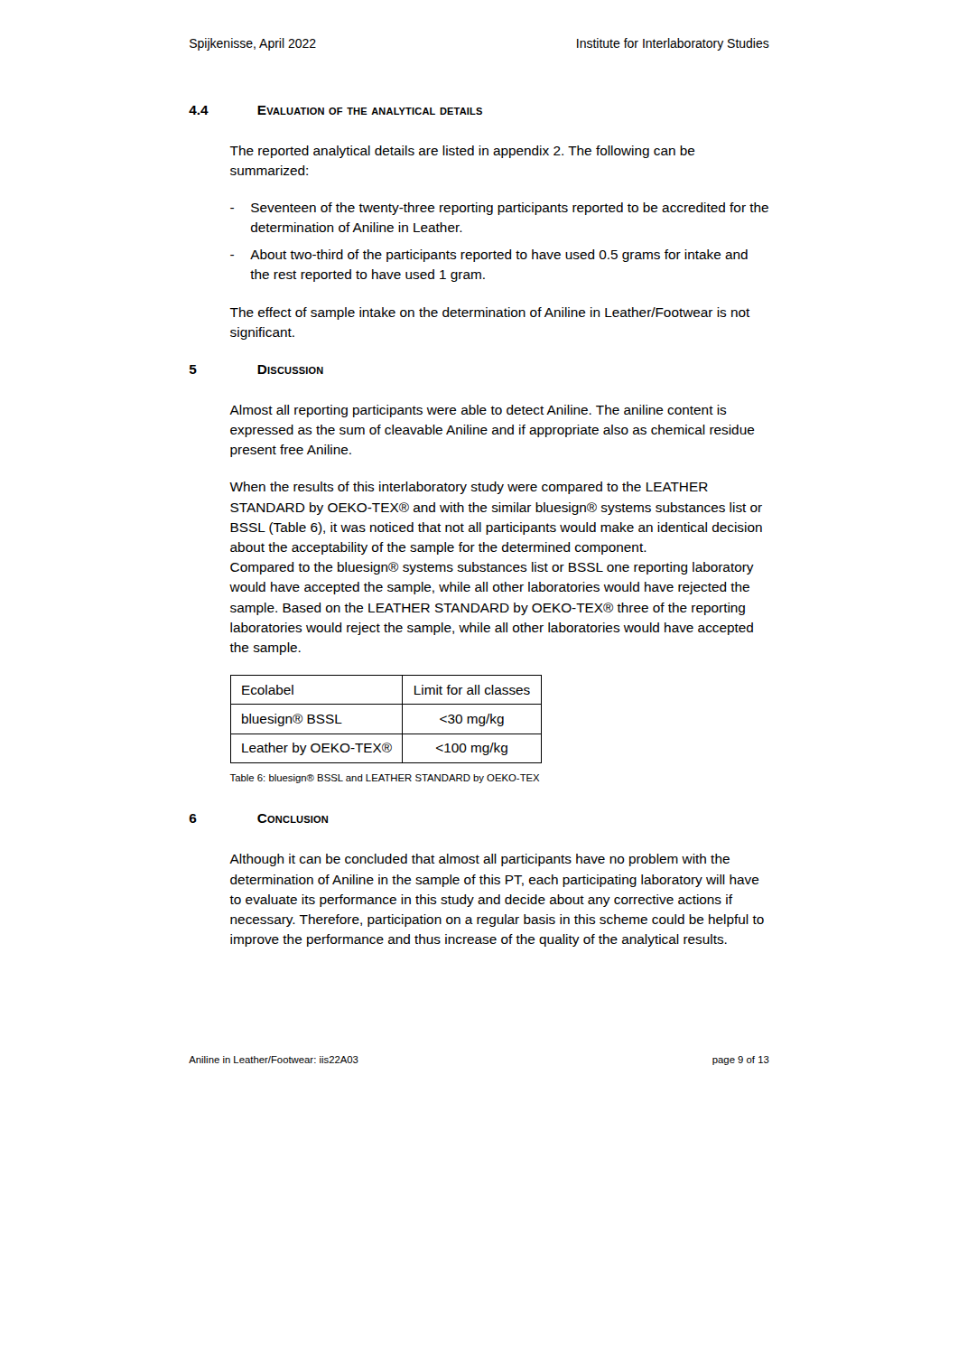Spijkenisse, April 2022
Institute for Interlaboratory Studies
4.4 Evaluation of the analytical details
The reported analytical details are listed in appendix 2. The following can be summarized:
Seventeen of the twenty-three reporting participants reported to be accredited for the determination of Aniline in Leather.
About two-third of the participants reported to have used 0.5 grams for intake and the rest reported to have used 1 gram.
The effect of sample intake on the determination of Aniline in Leather/Footwear is not significant.
5 Discussion
Almost all reporting participants were able to detect Aniline. The aniline content is expressed as the sum of cleavable Aniline and if appropriate also as chemical residue present free Aniline.
When the results of this interlaboratory study were compared to the LEATHER STANDARD by OEKO-TEX® and with the similar bluesign® systems substances list or BSSL (Table 6), it was noticed that not all participants would make an identical decision about the acceptability of the sample for the determined component.
Compared to the bluesign® systems substances list or BSSL one reporting laboratory would have accepted the sample, while all other laboratories would have rejected the sample. Based on the LEATHER STANDARD by OEKO-TEX® three of the reporting laboratories would reject the sample, while all other laboratories would have accepted the sample.
| Ecolabel | Limit for all classes |
| bluesign® BSSL | <30 mg/kg |
| Leather by OEKO-TEX® | <100 mg/kg |
Table 6: bluesign® BSSL and LEATHER STANDARD by OEKO-TEX
6 Conclusion
Although it can be concluded that almost all participants have no problem with the determination of Aniline in the sample of this PT, each participating laboratory will have to evaluate its performance in this study and decide about any corrective actions if necessary. Therefore, participation on a regular basis in this scheme could be helpful to improve the performance and thus increase of the quality of the analytical results.
Aniline in Leather/Footwear: iis22A03
page 9 of 13